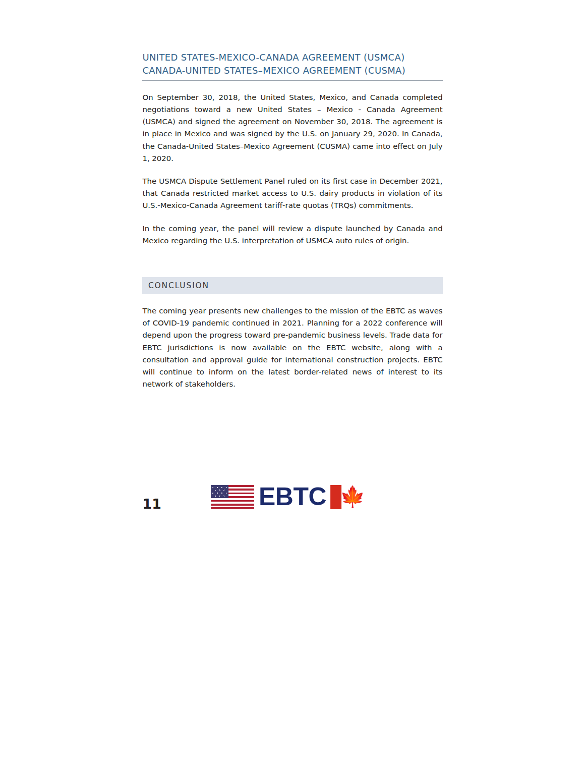UNITED STATES-MEXICO-CANADA AGREEMENT (USMCA) CANADA-UNITED STATES–MEXICO AGREEMENT (CUSMA)
On September 30, 2018, the United States, Mexico, and Canada completed negotiations toward a new United States – Mexico - Canada Agreement (USMCA) and signed the agreement on November 30, 2018. The agreement is in place in Mexico and was signed by the U.S. on January 29, 2020. In Canada, the Canada-United States–Mexico Agreement (CUSMA) came into effect on July 1, 2020.
The USMCA Dispute Settlement Panel ruled on its first case in December 2021, that Canada restricted market access to U.S. dairy products in violation of its U.S.-Mexico-Canada Agreement tariff-rate quotas (TRQs) commitments.
In the coming year, the panel will review a dispute launched by Canada and Mexico regarding the U.S. interpretation of USMCA auto rules of origin.
CONCLUSION
The coming year presents new challenges to the mission of the EBTC as waves of COVID-19 pandemic continued in 2021. Planning for a 2022 conference will depend upon the progress toward pre-pandemic business levels. Trade data for EBTC jurisdictions is now available on the EBTC website, along with a consultation and approval guide for international construction projects. EBTC will continue to inform on the latest border-related news of interest to its network of stakeholders.
11
EBTC 🍁